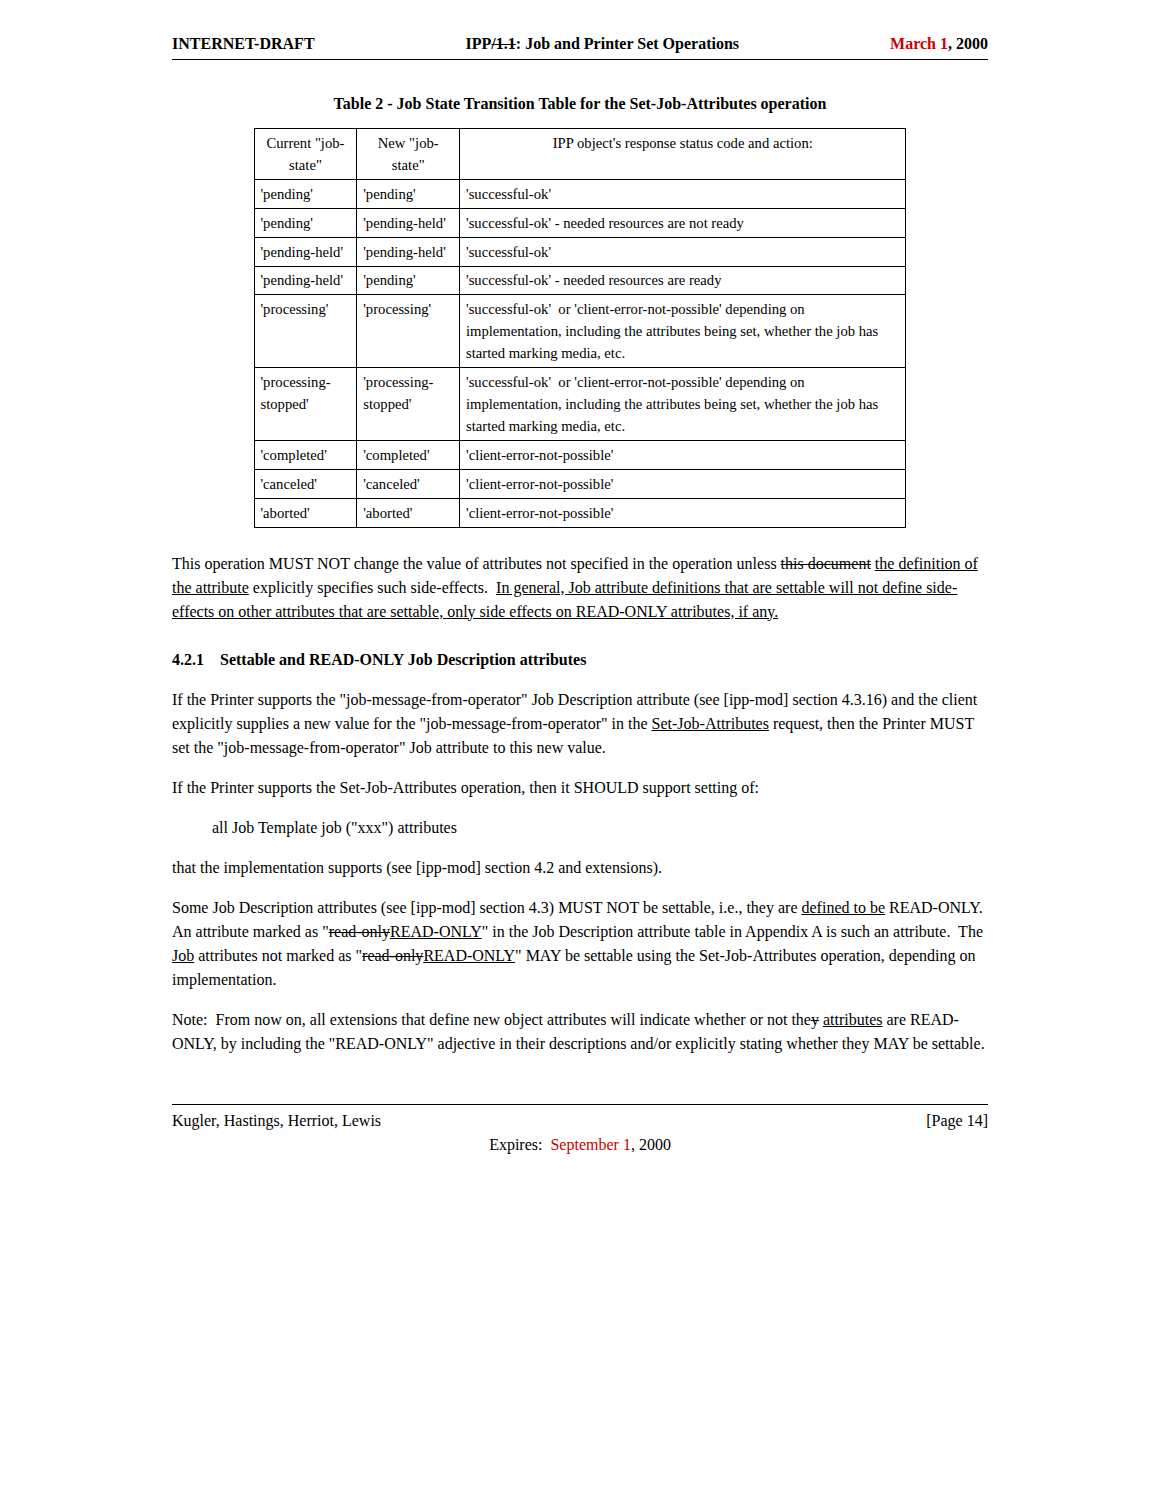INTERNET-DRAFT
IPP/1.1: Job and Printer Set Operations
March 1, 2000
Table 2 - Job State Transition Table for the Set-Job-Attributes operation
| Current "job-state" | New "job-state" | IPP object's response status code and action: |
| --- | --- | --- |
| 'pending' | 'pending' | 'successful-ok' |
| 'pending' | 'pending-held' | 'successful-ok' - needed resources are not ready |
| 'pending-held' | 'pending-held' | 'successful-ok' |
| 'pending-held' | 'pending' | 'successful-ok' - needed resources are ready |
| 'processing' | 'processing' | 'successful-ok' or 'client-error-not-possible' depending on implementation, including the attributes being set, whether the job has started marking media, etc. |
| 'processing-stopped' | 'processing-stopped' | 'successful-ok' or 'client-error-not-possible' depending on implementation, including the attributes being set, whether the job has started marking media, etc. |
| 'completed' | 'completed' | 'client-error-not-possible' |
| 'canceled' | 'canceled' | 'client-error-not-possible' |
| 'aborted' | 'aborted' | 'client-error-not-possible' |
This operation MUST NOT change the value of attributes not specified in the operation unless this document the definition of the attribute explicitly specifies such side-effects. In general, Job attribute definitions that are settable will not define side-effects on other attributes that are settable, only side effects on READ-ONLY attributes, if any.
4.2.1 Settable and READ-ONLY Job Description attributes
If the Printer supports the "job-message-from-operator" Job Description attribute (see [ipp-mod] section 4.3.16) and the client explicitly supplies a new value for the "job-message-from-operator" in the Set-Job-Attributes request, then the Printer MUST set the "job-message-from-operator" Job attribute to this new value.
If the Printer supports the Set-Job-Attributes operation, then it SHOULD support setting of:
all Job Template job ("xxx") attributes
that the implementation supports (see [ipp-mod] section 4.2 and extensions).
Some Job Description attributes (see [ipp-mod] section 4.3) MUST NOT be settable, i.e., they are defined to be READ-ONLY. An attribute marked as "read-only READ-ONLY" in the Job Description attribute table in Appendix A is such an attribute. The Job attributes not marked as "read-only READ-ONLY" MAY be settable using the Set-Job-Attributes operation, depending on implementation.
Note: From now on, all extensions that define new object attributes will indicate whether or not they attributes are READ-ONLY, by including the "READ-ONLY" adjective in their descriptions and/or explicitly stating whether they MAY be settable.
Kugler, Hastings, Herriot, Lewis
[Page 14]
Expires: September 1, 2000